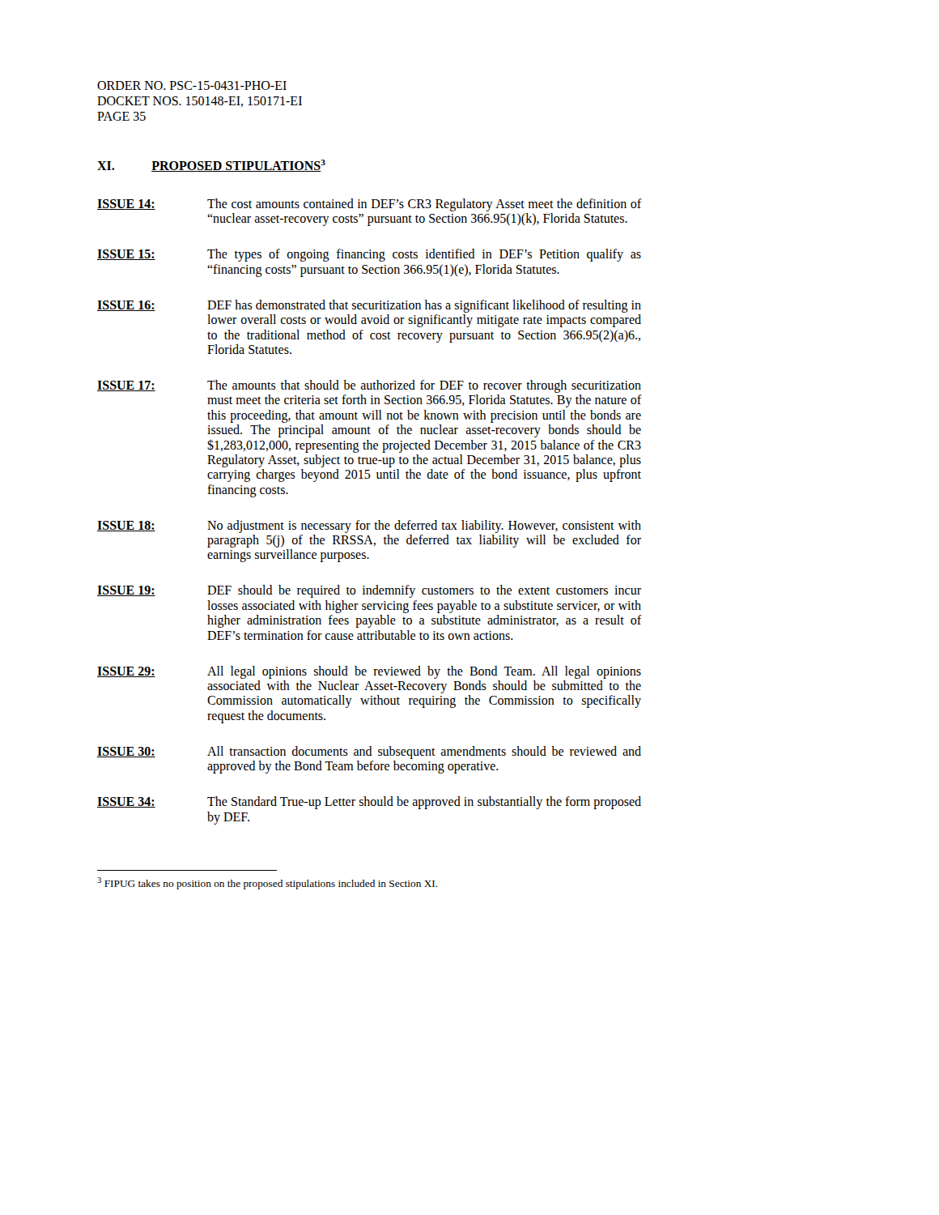ORDER NO. PSC-15-0431-PHO-EI
DOCKET NOS. 150148-EI, 150171-EI
PAGE 35
XI. PROPOSED STIPULATIONS3
ISSUE 14:
The cost amounts contained in DEF’s CR3 Regulatory Asset meet the definition of “nuclear asset-recovery costs” pursuant to Section 366.95(1)(k), Florida Statutes.
ISSUE 15:
The types of ongoing financing costs identified in DEF’s Petition qualify as “financing costs” pursuant to Section 366.95(1)(e), Florida Statutes.
ISSUE 16:
DEF has demonstrated that securitization has a significant likelihood of resulting in lower overall costs or would avoid or significantly mitigate rate impacts compared to the traditional method of cost recovery pursuant to Section 366.95(2)(a)6., Florida Statutes.
ISSUE 17:
The amounts that should be authorized for DEF to recover through securitization must meet the criteria set forth in Section 366.95, Florida Statutes. By the nature of this proceeding, that amount will not be known with precision until the bonds are issued. The principal amount of the nuclear asset-recovery bonds should be $1,283,012,000, representing the projected December 31, 2015 balance of the CR3 Regulatory Asset, subject to true-up to the actual December 31, 2015 balance, plus carrying charges beyond 2015 until the date of the bond issuance, plus upfront financing costs.
ISSUE 18:
No adjustment is necessary for the deferred tax liability. However, consistent with paragraph 5(j) of the RRSSA, the deferred tax liability will be excluded for earnings surveillance purposes.
ISSUE 19:
DEF should be required to indemnify customers to the extent customers incur losses associated with higher servicing fees payable to a substitute servicer, or with higher administration fees payable to a substitute administrator, as a result of DEF’s termination for cause attributable to its own actions.
ISSUE 29:
All legal opinions should be reviewed by the Bond Team. All legal opinions associated with the Nuclear Asset-Recovery Bonds should be submitted to the Commission automatically without requiring the Commission to specifically request the documents.
ISSUE 30:
All transaction documents and subsequent amendments should be reviewed and approved by the Bond Team before becoming operative.
ISSUE 34:
The Standard True-up Letter should be approved in substantially the form proposed by DEF.
3 FIPUG takes no position on the proposed stipulations included in Section XI.